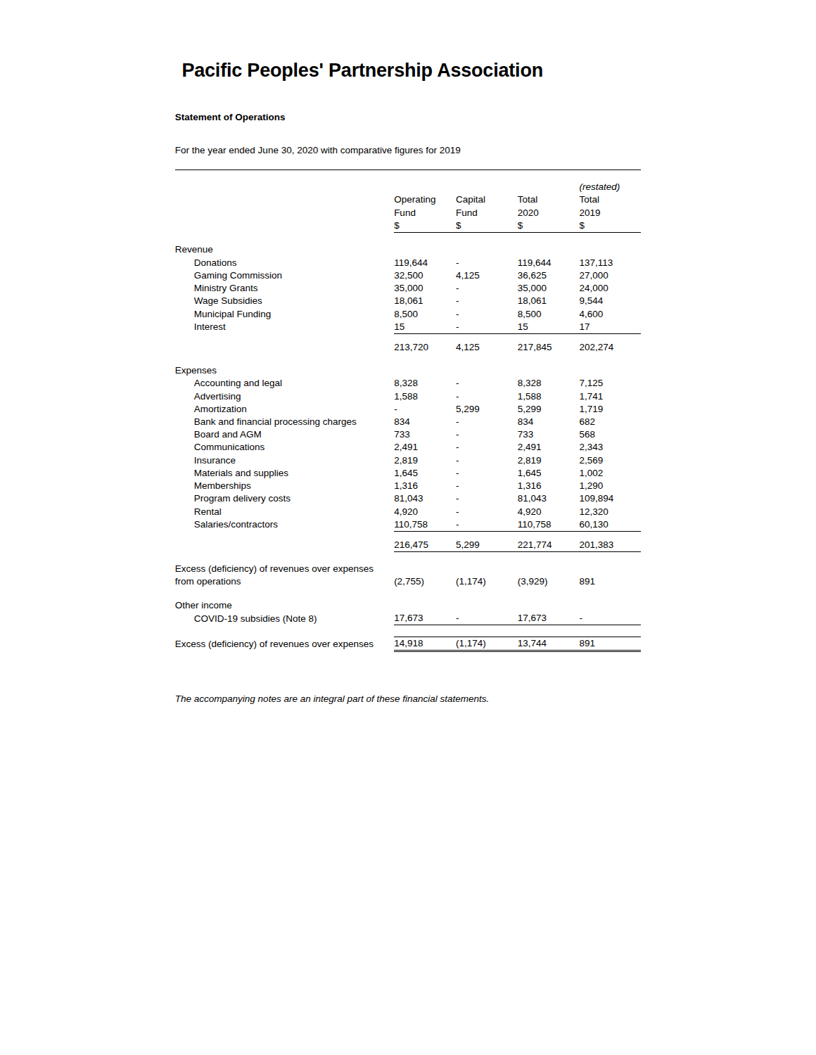Pacific Peoples' Partnership Association
Statement of Operations
For the year ended June 30, 2020 with comparative figures for 2019
| | | | | (restated) |
| | Operating | Capital | Total | Total |
| | Fund | Fund | 2020 | 2019 |
| | $ | $ | $ | $ |
| Revenue | | | | |
| Donations | 119,644 | - | 119,644 | 137,113 |
| Gaming Commission | 32,500 | 4,125 | 36,625 | 27,000 |
| Ministry Grants | 35,000 | - | 35,000 | 24,000 |
| Wage Subsidies | 18,061 | - | 18,061 | 9,544 |
| Municipal Funding | 8,500 | - | 8,500 | 4,600 |
| Interest | 15 | - | 15 | 17 |
| | 213,720 | 4,125 | 217,845 | 202,274 |
| Expenses | | | | |
| Accounting and legal | 8,328 | - | 8,328 | 7,125 |
| Advertising | 1,588 | - | 1,588 | 1,741 |
| Amortization | - | 5,299 | 5,299 | 1,719 |
| Bank and financial processing charges | 834 | - | 834 | 682 |
| Board and AGM | 733 | - | 733 | 568 |
| Communications | 2,491 | - | 2,491 | 2,343 |
| Insurance | 2,819 | - | 2,819 | 2,569 |
| Materials and supplies | 1,645 | - | 1,645 | 1,002 |
| Memberships | 1,316 | - | 1,316 | 1,290 |
| Program delivery costs | 81,043 | - | 81,043 | 109,894 |
| Rental | 4,920 | - | 4,920 | 12,320 |
| Salaries/contractors | 110,758 | - | 110,758 | 60,130 |
| | 216,475 | 5,299 | 221,774 | 201,383 |
| Excess (deficiency) of revenues over expenses from operations | (2,755) | (1,174) | (3,929) | 891 |
| Other income | | | | |
| COVID-19 subsidies (Note 8) | 17,673 | - | 17,673 | - |
| Excess (deficiency) of revenues over expenses | 14,918 | (1,174) | 13,744 | 891 |
The accompanying notes are an integral part of these financial statements.